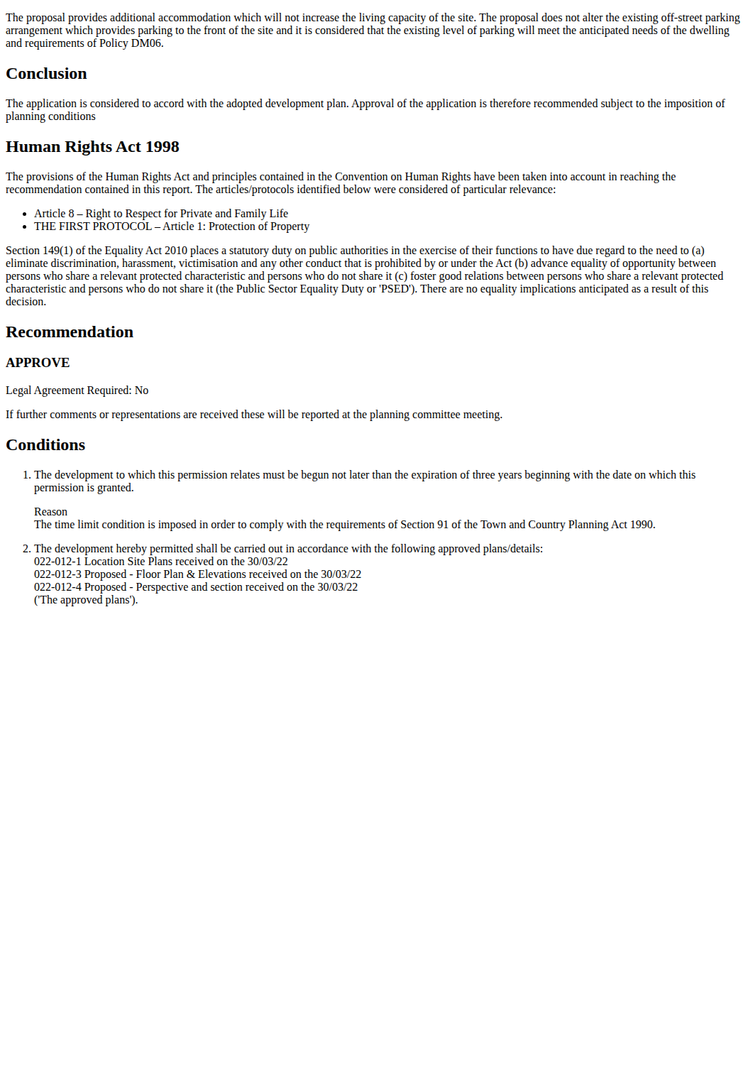The proposal provides additional accommodation which will not increase the living capacity of the site. The proposal does not alter the existing off-street parking arrangement which provides parking to the front of the site and it is considered that the existing level of parking will meet the anticipated needs of the dwelling and requirements of Policy DM06.
Conclusion
The application is considered to accord with the adopted development plan. Approval of the application is therefore recommended subject to the imposition of planning conditions
Human Rights Act 1998
The provisions of the Human Rights Act and principles contained in the Convention on Human Rights have been taken into account in reaching the recommendation contained in this report. The articles/protocols identified below were considered of particular relevance:
Article 8 – Right to Respect for Private and Family Life
THE FIRST PROTOCOL – Article 1: Protection of Property
Section 149(1) of the Equality Act 2010 places a statutory duty on public authorities in the exercise of their functions to have due regard to the need to (a) eliminate discrimination, harassment, victimisation and any other conduct that is prohibited by or under the Act (b) advance equality of opportunity between persons who share a relevant protected characteristic and persons who do not share it (c) foster good relations between persons who share a relevant protected characteristic and persons who do not share it (the Public Sector Equality Duty or 'PSED'). There are no equality implications anticipated as a result of this decision.
Recommendation
APPROVE
Legal Agreement Required: No
If further comments or representations are received these will be reported at the planning committee meeting.
Conditions
The development to which this permission relates must be begun not later than the expiration of three years beginning with the date on which this permission is granted.
Reason
The time limit condition is imposed in order to comply with the requirements of Section 91 of the Town and Country Planning Act 1990.
The development hereby permitted shall be carried out in accordance with the following approved plans/details:
022-012-1 Location Site Plans received on the 30/03/22
022-012-3 Proposed - Floor Plan & Elevations received on the 30/03/22
022-012-4 Proposed - Perspective and section received on the 30/03/22
('The approved plans').